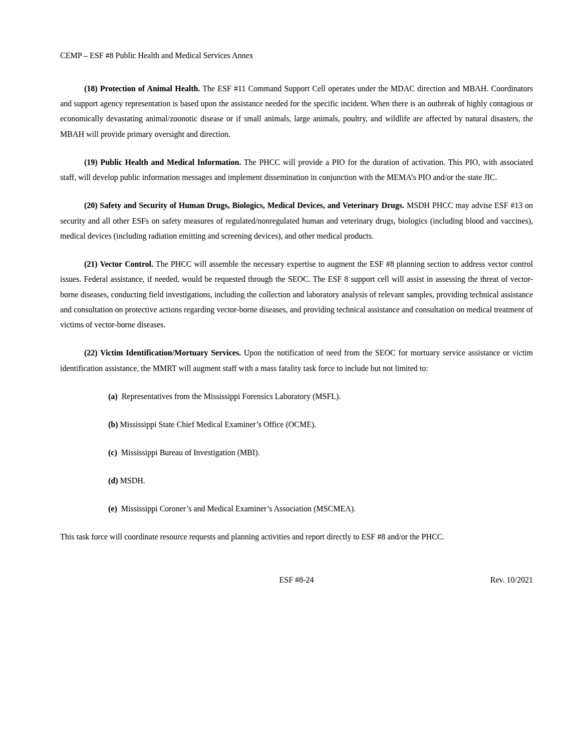CEMP – ESF #8 Public Health and Medical Services Annex
(18) Protection of Animal Health. The ESF #11 Command Support Cell operates under the MDAC direction and MBAH. Coordinators and support agency representation is based upon the assistance needed for the specific incident. When there is an outbreak of highly contagious or economically devastating animal/zoonotic disease or if small animals, large animals, poultry, and wildlife are affected by natural disasters, the MBAH will provide primary oversight and direction.
(19) Public Health and Medical Information. The PHCC will provide a PIO for the duration of activation. This PIO, with associated staff, will develop public information messages and implement dissemination in conjunction with the MEMA’s PIO and/or the state JIC.
(20) Safety and Security of Human Drugs, Biologics, Medical Devices, and Veterinary Drugs. MSDH PHCC may advise ESF #13 on security and all other ESFs on safety measures of regulated/nonregulated human and veterinary drugs, biologics (including blood and vaccines), medical devices (including radiation emitting and screening devices), and other medical products.
(21) Vector Control. The PHCC will assemble the necessary expertise to augment the ESF #8 planning section to address vector control issues. Federal assistance, if needed, would be requested through the SEOC. The ESF 8 support cell will assist in assessing the threat of vector-borne diseases, conducting field investigations, including the collection and laboratory analysis of relevant samples, providing technical assistance and consultation on protective actions regarding vector-borne diseases, and providing technical assistance and consultation on medical treatment of victims of vector-borne diseases.
(22) Victim Identification/Mortuary Services. Upon the notification of need from the SEOC for mortuary service assistance or victim identification assistance, the MMRT will augment staff with a mass fatality task force to include but not limited to:
(a) Representatives from the Mississippi Forensics Laboratory (MSFL).
(b) Mississippi State Chief Medical Examiner’s Office (OCME).
(c) Mississippi Bureau of Investigation (MBI).
(d) MSDH.
(e) Mississippi Coroner’s and Medical Examiner’s Association (MSCMEA).
This task force will coordinate resource requests and planning activities and report directly to ESF #8 and/or the PHCC.
ESF #8-24 Rev. 10/2021